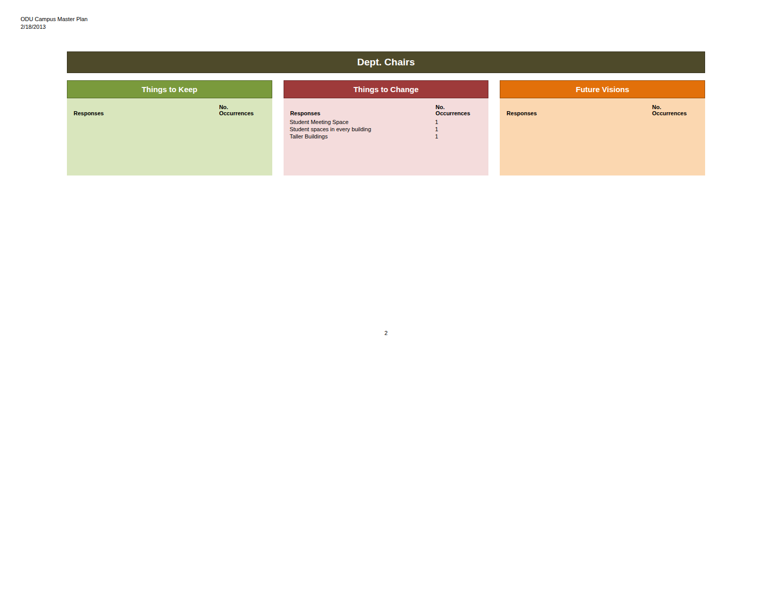ODU Campus Master Plan
2/18/2013
Dept. Chairs
Things to Keep
| Responses | No. Occurrences |
| --- | --- |
Things to Change
| Responses | No. Occurrences |
| --- | --- |
| Student Meeting Space | 1 |
| Student spaces in every building | 1 |
| Taller Buildings | 1 |
Future Visions
| Responses | No. Occurrences |
| --- | --- |
2